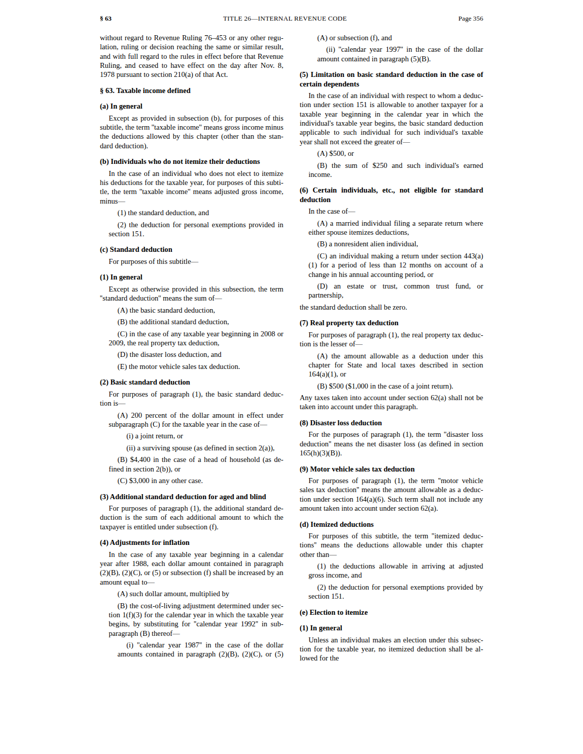§ 63 TITLE 26—INTERNAL REVENUE CODE Page 356
without regard to Revenue Ruling 76–453 or any other regulation, ruling or decision reaching the same or similar result, and with full regard to the rules in effect before that Revenue Ruling, and ceased to have effect on the day after Nov. 8, 1978 pursuant to section 210(a) of that Act.
§ 63. Taxable income defined
(a) In general
Except as provided in subsection (b), for purposes of this subtitle, the term ''taxable income'' means gross income minus the deductions allowed by this chapter (other than the standard deduction).
(b) Individuals who do not itemize their deductions
In the case of an individual who does not elect to itemize his deductions for the taxable year, for purposes of this subtitle, the term ''taxable income'' means adjusted gross income, minus—
(1) the standard deduction, and
(2) the deduction for personal exemptions provided in section 151.
(c) Standard deduction
For purposes of this subtitle—
(1) In general
Except as otherwise provided in this subsection, the term ''standard deduction'' means the sum of—
(A) the basic standard deduction,
(B) the additional standard deduction,
(C) in the case of any taxable year beginning in 2008 or 2009, the real property tax deduction,
(D) the disaster loss deduction, and
(E) the motor vehicle sales tax deduction.
(2) Basic standard deduction
For purposes of paragraph (1), the basic standard deduction is—
(A) 200 percent of the dollar amount in effect under subparagraph (C) for the taxable year in the case of—
(i) a joint return, or
(ii) a surviving spouse (as defined in section 2(a)),
(B) $4,400 in the case of a head of household (as defined in section 2(b)), or
(C) $3,000 in any other case.
(3) Additional standard deduction for aged and blind
For purposes of paragraph (1), the additional standard deduction is the sum of each additional amount to which the taxpayer is entitled under subsection (f).
(4) Adjustments for inflation
In the case of any taxable year beginning in a calendar year after 1988, each dollar amount contained in paragraph (2)(B), (2)(C), or (5) or subsection (f) shall be increased by an amount equal to—
(A) such dollar amount, multiplied by
(B) the cost-of-living adjustment determined under section 1(f)(3) for the calendar year in which the taxable year begins, by substituting for ''calendar year 1992'' in subparagraph (B) thereof—
(i) ''calendar year 1987'' in the case of the dollar amounts contained in paragraph (2)(B), (2)(C), or (5)(A) or subsection (f), and
(ii) ''calendar year 1997'' in the case of the dollar amount contained in paragraph (5)(B).
(5) Limitation on basic standard deduction in the case of certain dependents
In the case of an individual with respect to whom a deduction under section 151 is allowable to another taxpayer for a taxable year beginning in the calendar year in which the individual's taxable year begins, the basic standard deduction applicable to such individual for such individual's taxable year shall not exceed the greater of—
(A) $500, or
(B) the sum of $250 and such individual's earned income.
(6) Certain individuals, etc., not eligible for standard deduction
In the case of—
(A) a married individual filing a separate return where either spouse itemizes deductions,
(B) a nonresident alien individual,
(C) an individual making a return under section 443(a)(1) for a period of less than 12 months on account of a change in his annual accounting period, or
(D) an estate or trust, common trust fund, or partnership,
the standard deduction shall be zero.
(7) Real property tax deduction
For purposes of paragraph (1), the real property tax deduction is the lesser of—
(A) the amount allowable as a deduction under this chapter for State and local taxes described in section 164(a)(1), or
(B) $500 ($1,000 in the case of a joint return).
Any taxes taken into account under section 62(a) shall not be taken into account under this paragraph.
(8) Disaster loss deduction
For the purposes of paragraph (1), the term ''disaster loss deduction'' means the net disaster loss (as defined in section 165(h)(3)(B)).
(9) Motor vehicle sales tax deduction
For purposes of paragraph (1), the term ''motor vehicle sales tax deduction'' means the amount allowable as a deduction under section 164(a)(6). Such term shall not include any amount taken into account under section 62(a).
(d) Itemized deductions
For purposes of this subtitle, the term ''itemized deductions'' means the deductions allowable under this chapter other than—
(1) the deductions allowable in arriving at adjusted gross income, and
(2) the deduction for personal exemptions provided by section 151.
(e) Election to itemize
(1) In general
Unless an individual makes an election under this subsection for the taxable year, no itemized deduction shall be allowed for the